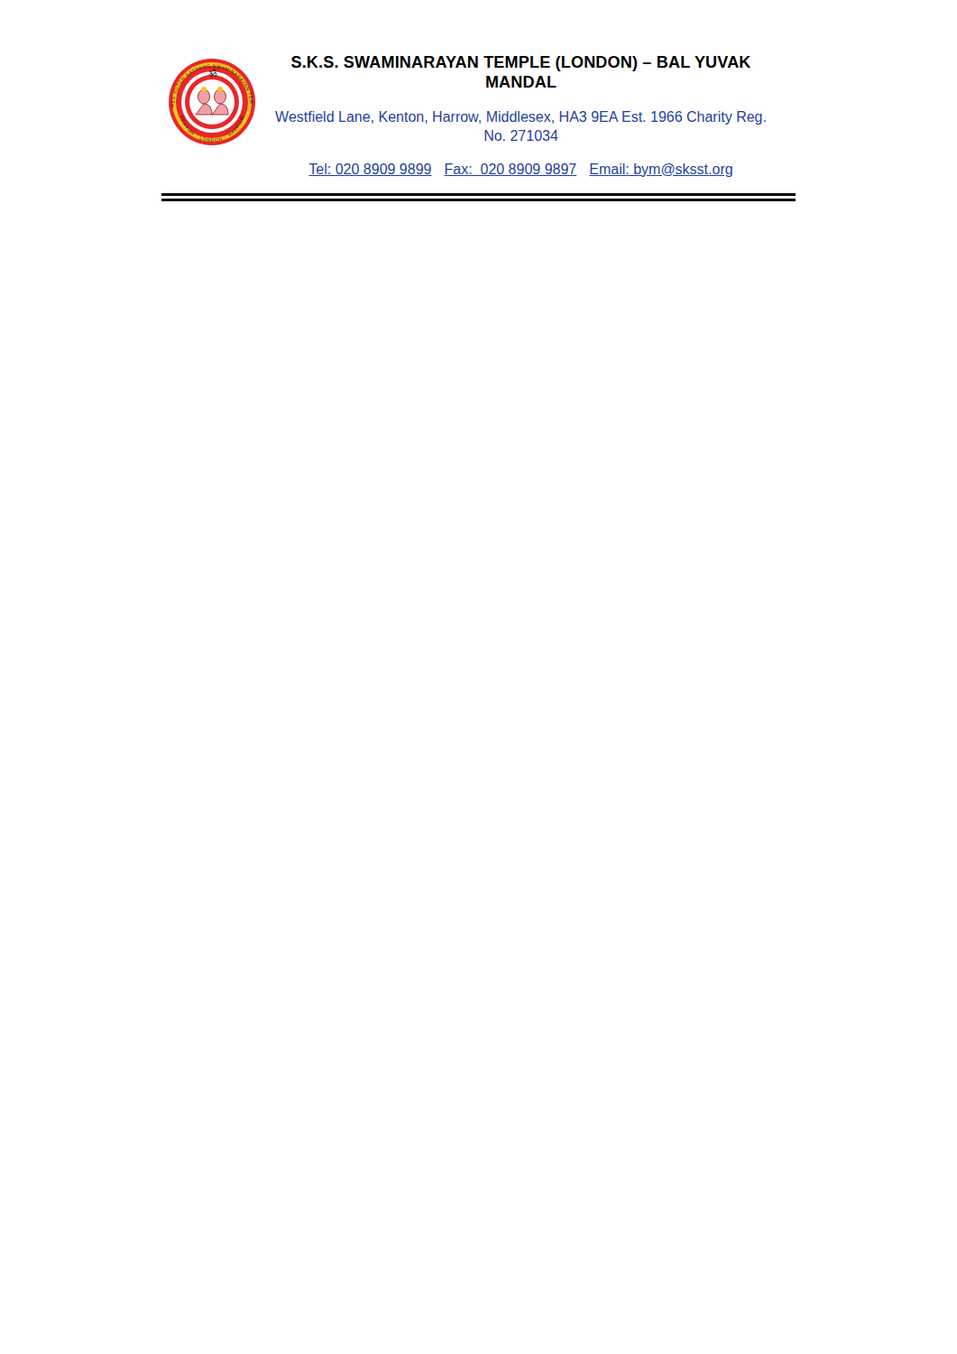ॐ SHREE KUTCH SATSANG SWAMINARAYAN TEMPLE KENTON · LONDON · HARROW
S.K.S. SWAMINARAYAN TEMPLE (LONDON) – BAL YUVAK MANDAL
Westfield Lane, Kenton, Harrow, Middlesex, HA3 9EA Est. 1966 Charity Reg. No. 271034
Tel: 020 8909 9899 Fax: 020 8909 9897 Email: bym@sksst.org